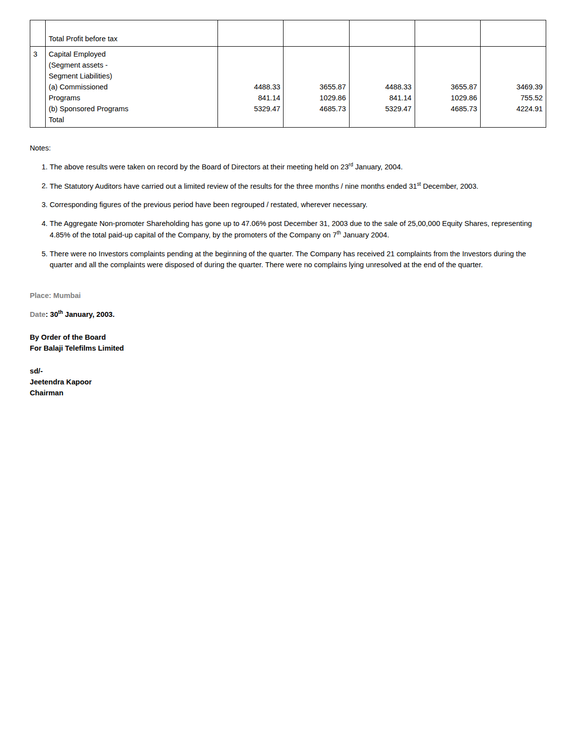| | Total Profit before tax | | | | | |
| 3 | Capital Employed (Segment assets - Segment Liabilities) (a) Commissioned Programs (b) Sponsored Programs Total | 4488.33 841.14 5329.47 | 3655.87 1029.86 4685.73 | 4488.33 841.14 5329.47 | 3655.87 1029.86 4685.73 | 3469.39 755.52 4224.91 |
Notes:
The above results were taken on record by the Board of Directors at their meeting held on 23rd January, 2004.
The Statutory Auditors have carried out a limited review of the results for the three months / nine months ended 31st December, 2003.
Corresponding figures of the previous period have been regrouped / restated, wherever necessary.
The Aggregate Non-promoter Shareholding has gone up to 47.06% post December 31, 2003 due to the sale of 25,00,000 Equity Shares, representing 4.85% of the total paid-up capital of the Company, by the promoters of the Company on 7th January 2004.
There were no Investors complaints pending at the beginning of the quarter. The Company has received 21 complaints from the Investors during the quarter and all the complaints were disposed of during the quarter. There were no complains lying unresolved at the end of the quarter.
Place: Mumbai
Date: 30th January, 2003.
By Order of the Board
For Balaji Telefilms Limited
sd/-
Jeetendra Kapoor
Chairman